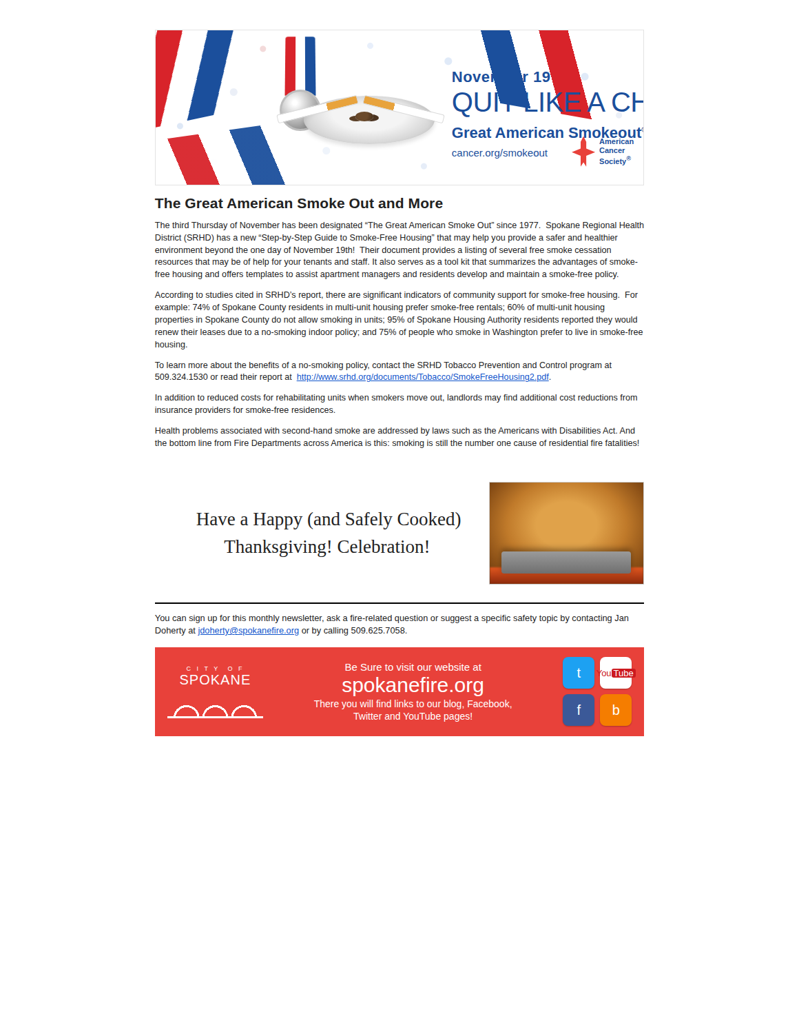November 19
QUIT LIKE A CHAMPION™
Great American Smokeout®
cancer.org/smokeout
American
Cancer
Society®
The Great American Smoke Out and More
The third Thursday of November has been designated “The Great American Smoke Out” since 1977. Spokane Regional Health District (SRHD) has a new “Step-by-Step Guide to Smoke-Free Housing” that may help you provide a safer and healthier environment beyond the one day of November 19th! Their document provides a listing of several free smoke cessation resources that may be of help for your tenants and staff. It also serves as a tool kit that summarizes the advantages of smoke-free housing and offers templates to assist apartment managers and residents develop and maintain a smoke-free policy.
According to studies cited in SRHD’s report, there are significant indicators of community support for smoke-free housing. For example: 74% of Spokane County residents in multi-unit housing prefer smoke-free rentals; 60% of multi-unit housing properties in Spokane County do not allow smoking in units; 95% of Spokane Housing Authority residents reported they would renew their leases due to a no-smoking indoor policy; and 75% of people who smoke in Washington prefer to live in smoke-free housing.
To learn more about the benefits of a no-smoking policy, contact the SRHD Tobacco Prevention and Control program at 509.324.1530 or read their report at http://www.srhd.org/documents/Tobacco/SmokeFreeHousing2.pdf.
In addition to reduced costs for rehabilitating units when smokers move out, landlords may find additional cost reductions from insurance providers for smoke-free residences.
Health problems associated with second-hand smoke are addressed by laws such as the Americans with Disabilities Act. And the bottom line from Fire Departments across America is this: smoking is still the number one cause of residential fire fatalities!
Have a Happy (and Safely Cooked)
Thanksgiving! Celebration!
You can sign up for this monthly newsletter, ask a fire-related question or suggest a specific safety topic by contacting Jan Doherty at jdoherty@spokanefire.org or by calling 509.625.7058.
C I T Y O F
SPOKANE
Be Sure to visit our website at
spokanefire.org
There you will find links to our blog, Facebook,
Twitter and YouTube pages!
t
You Tube
f
b